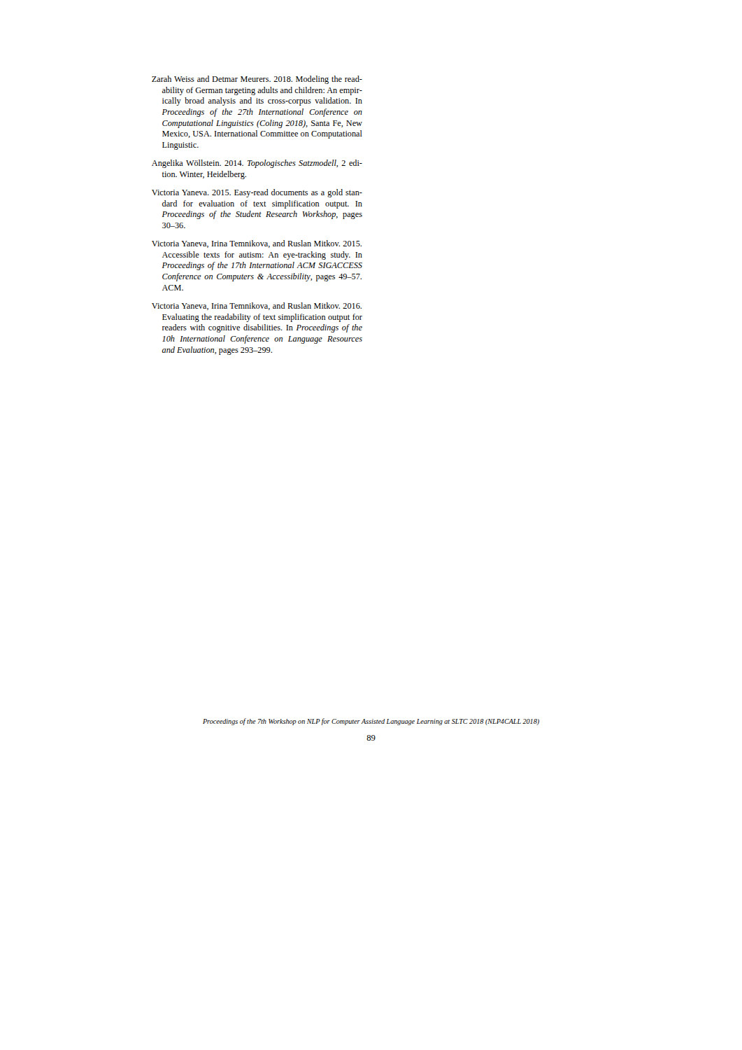Zarah Weiss and Detmar Meurers. 2018. Modeling the readability of German targeting adults and children: An empirically broad analysis and its cross-corpus validation. In Proceedings of the 27th International Conference on Computational Linguistics (Coling 2018), Santa Fe, New Mexico, USA. International Committee on Computational Linguistic.
Angelika Wöllstein. 2014. Topologisches Satzmodell, 2 edition. Winter, Heidelberg.
Victoria Yaneva. 2015. Easy-read documents as a gold standard for evaluation of text simplification output. In Proceedings of the Student Research Workshop, pages 30–36.
Victoria Yaneva, Irina Temnikova, and Ruslan Mitkov. 2015. Accessible texts for autism: An eye-tracking study. In Proceedings of the 17th International ACM SIGACCESS Conference on Computers & Accessibility, pages 49–57. ACM.
Victoria Yaneva, Irina Temnikova, and Ruslan Mitkov. 2016. Evaluating the readability of text simplification output for readers with cognitive disabilities. In Proceedings of the 10h International Conference on Language Resources and Evaluation, pages 293–299.
Proceedings of the 7th Workshop on NLP for Computer Assisted Language Learning at SLTC 2018 (NLP4CALL 2018)
89